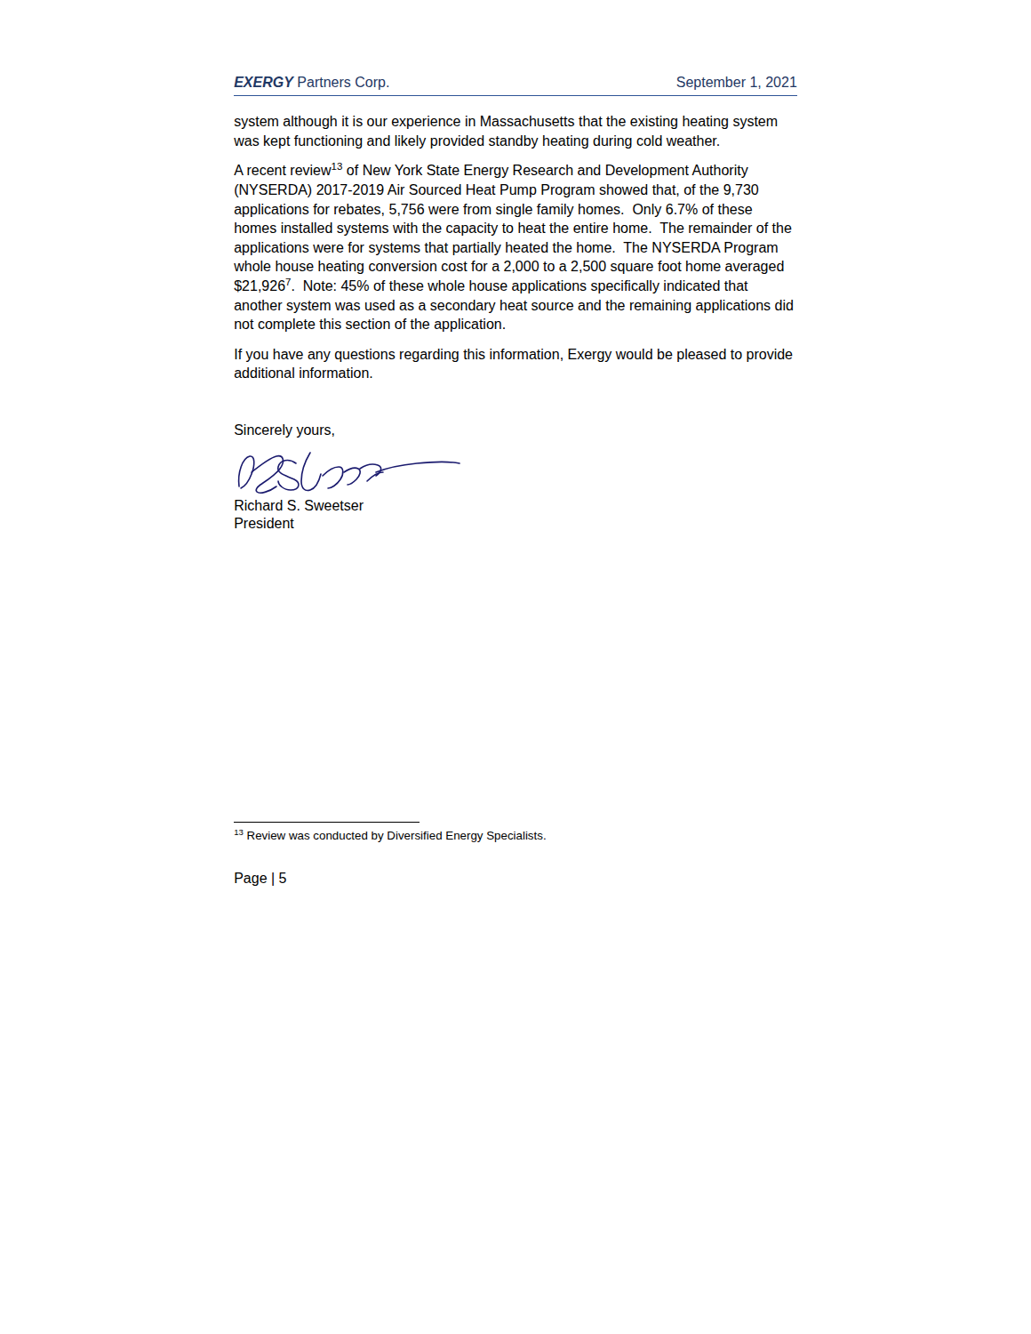EXERGY Partners Corp.
September 1, 2021
system although it is our experience in Massachusetts that the existing heating system was kept functioning and likely provided standby heating during cold weather.
A recent review13 of New York State Energy Research and Development Authority (NYSERDA) 2017-2019 Air Sourced Heat Pump Program showed that, of the 9,730 applications for rebates, 5,756 were from single family homes. Only 6.7% of these homes installed systems with the capacity to heat the entire home. The remainder of the applications were for systems that partially heated the home. The NYSERDA Program whole house heating conversion cost for a 2,000 to a 2,500 square foot home averaged $21,9267. Note: 45% of these whole house applications specifically indicated that another system was used as a secondary heat source and the remaining applications did not complete this section of the application.
If you have any questions regarding this information, Exergy would be pleased to provide additional information.
Sincerely yours,
Richard S. Sweetser
President
13 Review was conducted by Diversified Energy Specialists.
Page | 5